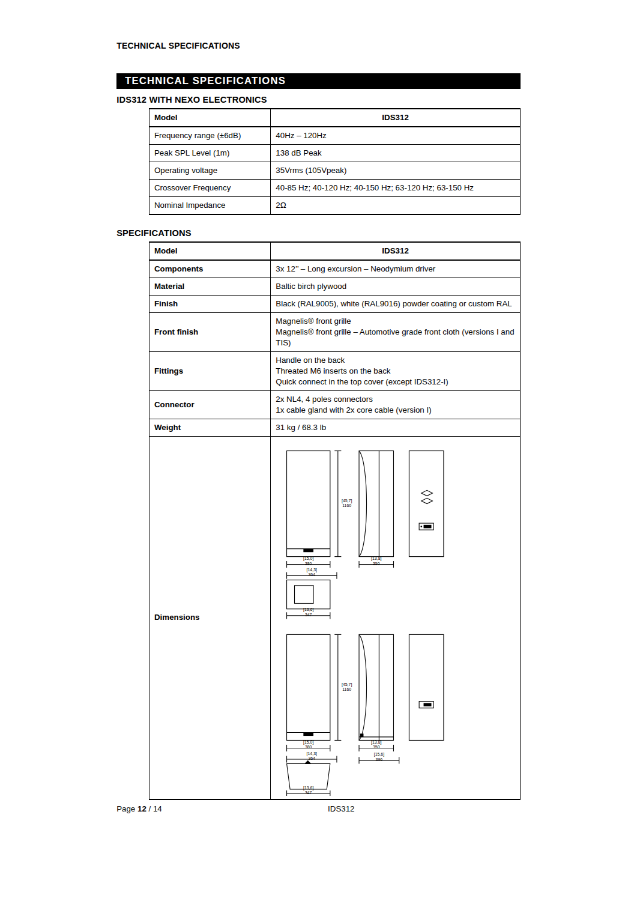TECHNICAL SPECIFICATIONS
TECHNICAL SPECIFICATIONS
IDS312 WITH NEXO ELECTRONICS
| Model | IDS312 |
| --- | --- |
| Frequency range (±6dB) | 40Hz – 120Hz |
| Peak SPL Level (1m) | 138 dB Peak |
| Operating voltage | 35Vrms (105Vpeak) |
| Crossover Frequency | 40-85 Hz; 40-120 Hz; 40-150 Hz; 63-120 Hz; 63-150 Hz |
| Nominal Impedance | 2Ω |
SPECIFICATIONS
| Model | IDS312 |
| --- | --- |
| Components | 3x 12’’ – Long excursion – Neodymium driver |
| Material | Baltic birch plywood |
| Finish | Black (RAL9005), white (RAL9016) powder coating or custom RAL |
| Front finish | Magnelis® front grille Magnelis® front grille – Automotive grade front cloth (versions I and TIS) |
| Fittings | Handle on the back Threated M6 inserts on the back Quick connect in the top cover (except IDS312-I) |
| Connector | 2x NL4, 4 poles connectors 1x cable gland with 2x core cable (version I) |
| Weight | 31 kg / 68.3 lb |
| Dimensions | [45,7] 1160 [15,0] 380 [13,8] 350 [14,3] 364 [13,6] 347 [45,7] 1160 [15,0] 380 [13,8] 350 [15,6] 396 [14,3] 364 [13,6] 347 |
Page 12 / 14
IDS312